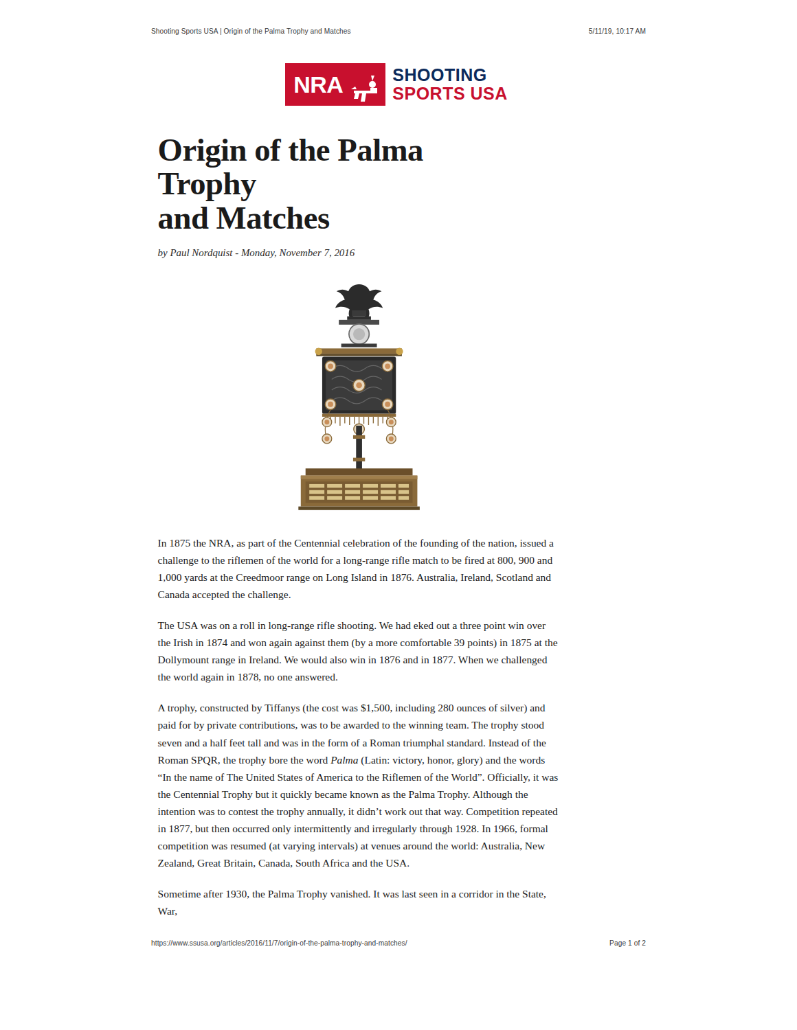Shooting Sports USA | Origin of the Palma Trophy and Matches 5/11/19, 10:17 AM
NRA
SHOOTING
SPORTS USA
Origin of the Palma Trophy
and Matches
by Paul Nordquist - Monday, November 7, 2016
In 1875 the NRA, as part of the Centennial celebration of the founding of the nation, issued a challenge to the riflemen of the world for a long-range rifle match to be fired at 800, 900 and 1,000 yards at the Creedmoor range on Long Island in 1876. Australia, Ireland, Scotland and Canada accepted the challenge.
The USA was on a roll in long-range rifle shooting. We had eked out a three point win over the Irish in 1874 and won again against them (by a more comfortable 39 points) in 1875 at the Dollymount range in Ireland. We would also win in 1876 and in 1877. When we challenged the world again in 1878, no one answered.
A trophy, constructed by Tiffanys (the cost was $1,500, including 280 ounces of silver) and paid for by private contributions, was to be awarded to the winning team. The trophy stood seven and a half feet tall and was in the form of a Roman triumphal standard. Instead of the Roman SPQR, the trophy bore the word Palma (Latin: victory, honor, glory) and the words “In the name of The United States of America to the Riflemen of the World”. Officially, it was the Centennial Trophy but it quickly became known as the Palma Trophy. Although the intention was to contest the trophy annually, it didn’t work out that way. Competition repeated in 1877, but then occurred only intermittently and irregularly through 1928. In 1966, formal competition was resumed (at varying intervals) at venues around the world: Australia, New Zealand, Great Britain, Canada, South Africa and the USA.
Sometime after 1930, the Palma Trophy vanished. It was last seen in a corridor in the State, War,
https://www.ssusa.org/articles/2016/11/7/origin-of-the-palma-trophy-and-matches/ Page 1 of 2